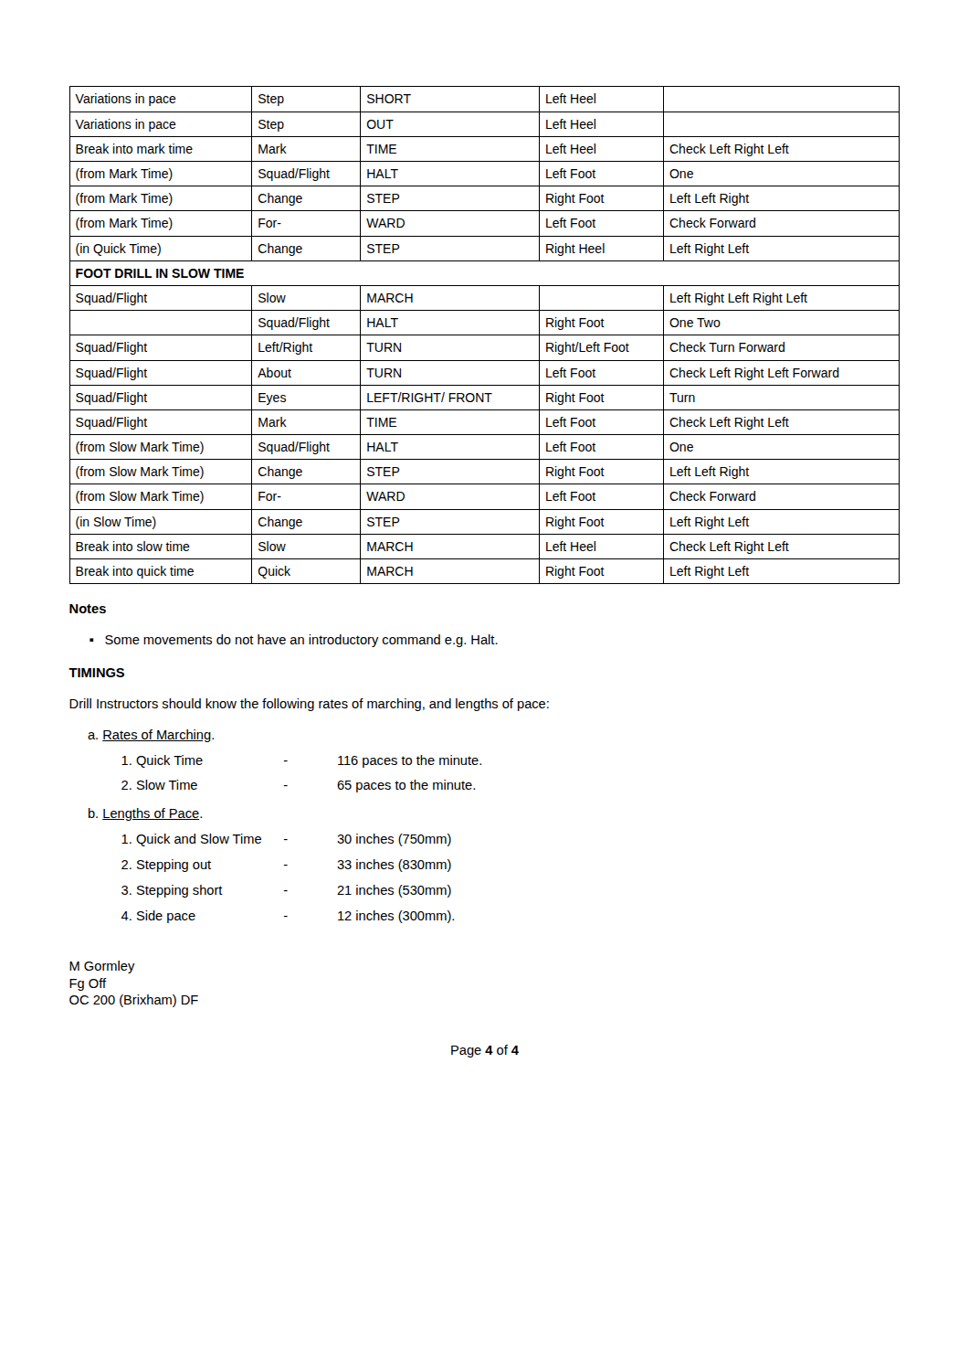| Variations in pace | Step | SHORT | Left Heel | |
| Variations in pace | Step | OUT | Left Heel | |
| Break into mark time | Mark | TIME | Left Heel | Check Left Right Left |
| (from Mark Time) | Squad/Flight | HALT | Left Foot | One |
| (from Mark Time) | Change | STEP | Right Foot | Left Left Right |
| (from Mark Time) | For- | WARD | Left Foot | Check Forward |
| (in Quick Time) | Change | STEP | Right Heel | Left Right Left |
| FOOT DRILL IN SLOW TIME |
| Squad/Flight | Slow | MARCH | | Left Right Left Right Left |
| | Squad/Flight | HALT | Right Foot | One Two |
| Squad/Flight | Left/Right | TURN | Right/Left Foot | Check Turn Forward |
| Squad/Flight | About | TURN | Left Foot | Check Left Right Left Forward |
| Squad/Flight | Eyes | LEFT/RIGHT/ FRONT | Right Foot | Turn |
| Squad/Flight | Mark | TIME | Left Foot | Check Left Right Left |
| (from Slow Mark Time) | Squad/Flight | HALT | Left Foot | One |
| (from Slow Mark Time) | Change | STEP | Right Foot | Left Left Right |
| (from Slow Mark Time) | For- | WARD | Left Foot | Check Forward |
| (in Slow Time) | Change | STEP | Right Foot | Left Right Left |
| Break into slow time | Slow | MARCH | Left Heel | Check Left Right Left |
| Break into quick time | Quick | MARCH | Right Foot | Left Right Left |
Notes
Some movements do not have an introductory command e.g. Halt.
TIMINGS
Drill Instructors should know the following rates of marching, and lengths of pace:
Rates of Marching.
Quick Time - 116 paces to the minute.
Slow Time - 65 paces to the minute.
Lengths of Pace.
Quick and Slow Time - 30 inches (750mm)
Stepping out - 33 inches (830mm)
Stepping short - 21 inches (530mm)
Side pace - 12 inches (300mm).
M Gormley
Fg Off
OC 200 (Brixham) DF
Page 4 of 4